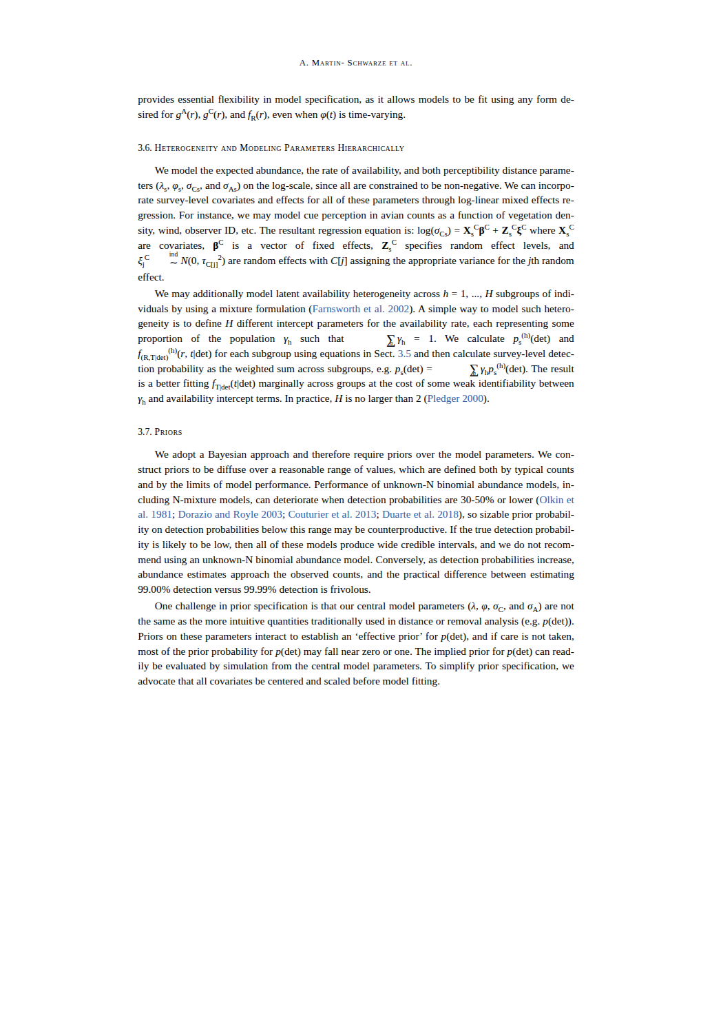A. Martin- Schwarze et al.
provides essential flexibility in model specification, as it allows models to be fit using any form desired for gA(r), gC(r), and fR(r), even when φ(t) is time-varying.
3.6. Heterogeneity and Modeling Parameters Hierarchically
We model the expected abundance, the rate of availability, and both perceptibility distance parameters (λs, φs, σCs, and σAs) on the log-scale, since all are constrained to be non-negative. We can incorporate survey-level covariates and effects for all of these parameters through log-linear mixed effects regression. For instance, we may model cue perception in avian counts as a function of vegetation density, wind, observer ID, etc. The resultant regression equation is: log(σCs) = XsCβC + ZsCξC where XsC are covariates, βC is a vector of fixed effects, ZsC specifies random effect levels, and ξjC ind∼ N(0, τC[j]2) are random effects with C[j] assigning the appropriate variance for the jth random effect.
We may additionally model latent availability heterogeneity across h = 1, ..., H subgroups of individuals by using a mixture formulation (Farnsworth et al. 2002). A simple way to model such heterogeneity is to define H different intercept parameters for the availability rate, each representing some proportion of the population γh such that ∑h γh = 1. We calculate ps(h)(det) and f(R,T|det)(h)(r, t|det) for each subgroup using equations in Sect. 3.5 and then calculate survey-level detection probability as the weighted sum across subgroups, e.g. ps(det) = ∑h γhps(h)(det). The result is a better fitting fT|det(t|det) marginally across groups at the cost of some weak identifiability between γh and availability intercept terms. In practice, H is no larger than 2 (Pledger 2000).
3.7. Priors
We adopt a Bayesian approach and therefore require priors over the model parameters. We construct priors to be diffuse over a reasonable range of values, which are defined both by typical counts and by the limits of model performance. Performance of unknown-N binomial abundance models, including N-mixture models, can deteriorate when detection probabilities are 30-50% or lower (Olkin et al. 1981; Dorazio and Royle 2003; Couturier et al. 2013; Duarte et al. 2018), so sizable prior probability on detection probabilities below this range may be counterproductive. If the true detection probability is likely to be low, then all of these models produce wide credible intervals, and we do not recommend using an unknown-N binomial abundance model. Conversely, as detection probabilities increase, abundance estimates approach the observed counts, and the practical difference between estimating 99.00% detection versus 99.99% detection is frivolous.
One challenge in prior specification is that our central model parameters (λ, φ, σC, and σA) are not the same as the more intuitive quantities traditionally used in distance or removal analysis (e.g. p(det)). Priors on these parameters interact to establish an ‘effective prior’ for p(det), and if care is not taken, most of the prior probability for p(det) may fall near zero or one. The implied prior for p(det) can readily be evaluated by simulation from the central model parameters. To simplify prior specification, we advocate that all covariates be centered and scaled before model fitting.